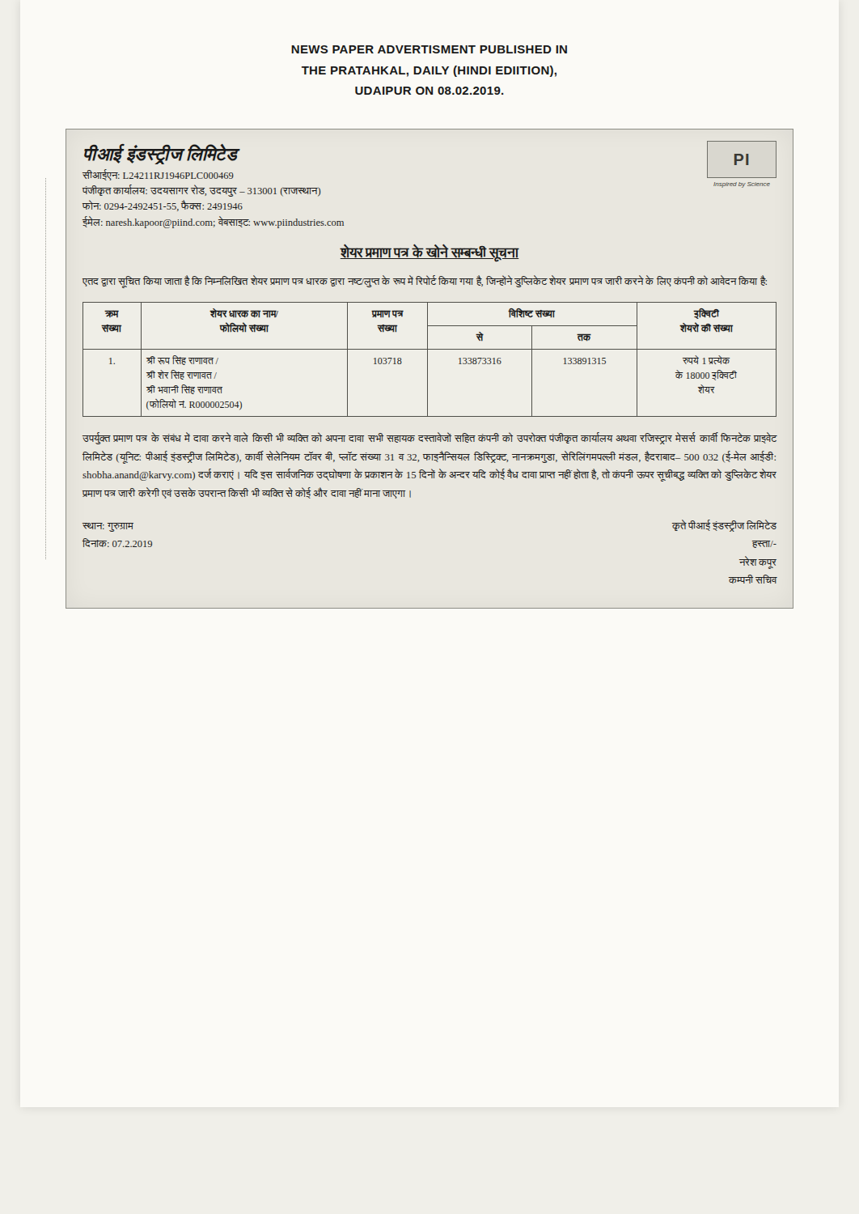News Paper Advertisment Published in
The Pratahkal, Daily (Hindi Ediition),
Udaipur on 08.02.2019.
PI
Inspired by Science
पीआई इंडस्ट्रीज लिमिटेड
सीआईएन: L24211RJ1946PLC000469
पंजीकृत कार्यालय: उदयसागर रोड, उदयपुर – 313001 (राजस्थान)
फोन: 0294-2492451-55, फैक्स: 2491946
ईमेल: naresh.kapoor@piind.com; वेबसाइट: www.piindustries.com
शेयर प्रमाण पत्र के खोने सम्बन्धी सूचना
एतद द्वारा सूचित किया जाता है कि निम्नलिखित शेयर प्रमाण पत्र धारक द्वारा नष्ट/लुप्त के रूप में रिपोर्ट किया गया है, जिन्होंने डुप्लिकेट शेयर प्रमाण पत्र जारी करने के लिए कंपनी को आवेदन किया है:
| क्रम संख्या | शेयर धारक का नाम/ फोलियो संख्या | प्रमाण पत्र संख्या | विशिष्ट संख्या | इक्विटी शेयरों की संख्या |
| --- | --- | --- | --- | --- |
| से | तक |
| 1. | श्री रूप सिंह राणावत / श्री शेर सिंह राणावत / श्री भवानी सिंह राणावत (फोलियो नं. R000002504) | 103718 | 133873316 | 133891315 | रुपये 1 प्रत्येक के 18000 इक्विटी शेयर |
उपर्युक्त प्रमाण पत्र के संबंध में दावा करने वाले किसी भी व्यक्ति को अपना दावा सभी सहायक दस्तावेजों सहित कंपनी को उपरोक्त पंजीकृत कार्यालय अथवा रजिस्ट्रार मेसर्स कार्वी फिनटेक प्राइवेट लिमिटेड (यूनिट: पीआई इंडस्ट्रीज लिमिटेड), कार्वी सेलेनियम टॉवर बी, प्लॉट संख्या 31 व 32, फाइनैन्सियल डिस्ट्रिक्ट, नानक्रमगुडा, सेरिलिंगमपल्ली मंडल, हैदराबाद– 500 032 (ई-मेल आईडी: shobha.anand@karvy.com) दर्ज कराएं। यदि इस सार्वजनिक उद्घोषणा के प्रकाशन के 15 दिनों के अन्दर यदि कोई वैध दावा प्राप्त नहीं होता है, तो कंपनी ऊपर सूचीबद्ध व्यक्ति को डुप्लिकेट शेयर प्रमाण पत्र जारी करेगी एवं उसके उपरान्त किसी भी व्यक्ति से कोई और दावा नहीं माना जाएगा।
कृते पीआई इंडस्ट्रीज लिमिटेड
हस्ता/-
नरेश कपूर
कम्पनी सचिव
स्थान: गुरुग्राम
दिनांक: 07.2.2019